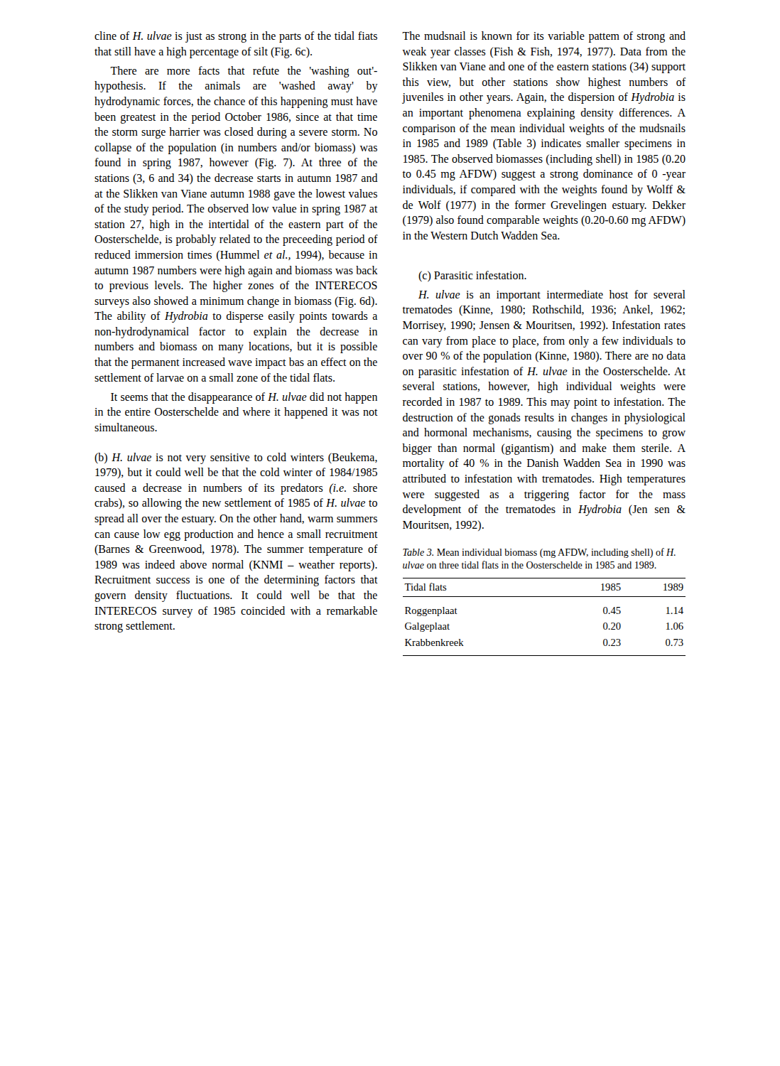cline of H. ulvae is just as strong in the parts of the tidal fiats that still have a high percentage of silt (Fig. 6c).
There are more facts that refute the 'washing out'-hypothesis. If the animals are 'washed away' by hydrodynamic forces, the chance of this happening must have been greatest in the period October 1986, since at that time the storm surge harrier was closed during a severe storm. No collapse of the population (in numbers and/or biomass) was found in spring 1987, however (Fig. 7). At three of the stations (3, 6 and 34) the decrease starts in autumn 1987 and at the Slikken van Viane autumn 1988 gave the lowest values of the study period. The observed low value in spring 1987 at station 27, high in the intertidal of the eastern part of the Oosterschelde, is probably related to the preceeding period of reduced immersion times (Hummel et al., 1994), because in autumn 1987 numbers were high again and biomass was back to previous levels. The higher zones of the INTERECOS surveys also showed a minimum change in biomass (Fig. 6d). The ability of Hydrobia to disperse easily points towards a non-hydrodynamical factor to explain the decrease in numbers and biomass on many locations, but it is possible that the permanent increased wave impact bas an effect on the settlement of larvae on a small zone of the tidal flats.
It seems that the disappearance of H. ulvae did not happen in the entire Oosterschelde and where it happened it was not simultaneous.
(b) H. ulvae is not very sensitive to cold winters (Beukema, 1979), but it could well be that the cold winter of 1984/1985 caused a decrease in numbers of its predators (i.e. shore crabs), so allowing the new settlement of 1985 of H. ulvae to spread all over the estuary. On the other hand, warm summers can cause low egg production and hence a small recruitment (Barnes & Greenwood, 1978). The summer temperature of 1989 was indeed above normal (KNMI – weather reports). Recruitment success is one of the determining factors that govern density fluctuations. It could well be that the INTERECOS survey of 1985 coincided with a remarkable strong settlement.
The mudsnail is known for its variable pattem of strong and weak year classes (Fish & Fish, 1974, 1977). Data from the Slikken van Viane and one of the eastern stations (34) support this view, but other stations show highest numbers of juveniles in other years. Again, the dispersion of Hydrobia is an important phenomena explaining density differences. A comparison of the mean individual weights of the mudsnails in 1985 and 1989 (Table 3) indicates smaller specimens in 1985. The observed biomasses (including shell) in 1985 (0.20 to 0.45 mg AFDW) suggest a strong dominance of 0 -year individuals, if compared with the weights found by Wolff & de Wolf (1977) in the former Grevelingen estuary. Dekker (1979) also found comparable weights (0.20-0.60 mg AFDW) in the Western Dutch Wadden Sea.
(c) Parasitic infestation.
H. ulvae is an important intermediate host for several trematodes (Kinne, 1980; Rothschild, 1936; Ankel, 1962; Morrisey, 1990; Jensen & Mouritsen, 1992). Infestation rates can vary from place to place, from only a few individuals to over 90 % of the population (Kinne, 1980). There are no data on parasitic infestation of H. ulvae in the Oosterschelde. At several stations, however, high individual weights were recorded in 1987 to 1989. This may point to infestation. The destruction of the gonads results in changes in physiological and hormonal mechanisms, causing the specimens to grow bigger than normal (gigantism) and make them sterile. A mortality of 40 % in the Danish Wadden Sea in 1990 was attributed to infestation with trematodes. High temperatures were suggested as a triggering factor for the mass development of the trematodes in Hydrobia (Jen sen & Mouritsen, 1992).
Table 3. Mean individual biomass (mg AFDW, including shell) of H. ulvae on three tidal flats in the Oosterschelde in 1985 and 1989.
| Tidal flats | 1985 | 1989 |
| --- | --- | --- |
| Roggenplaat | 0.45 | 1.14 |
| Galgeplaat | 0.20 | 1.06 |
| Krabbenkreek | 0.23 | 0.73 |